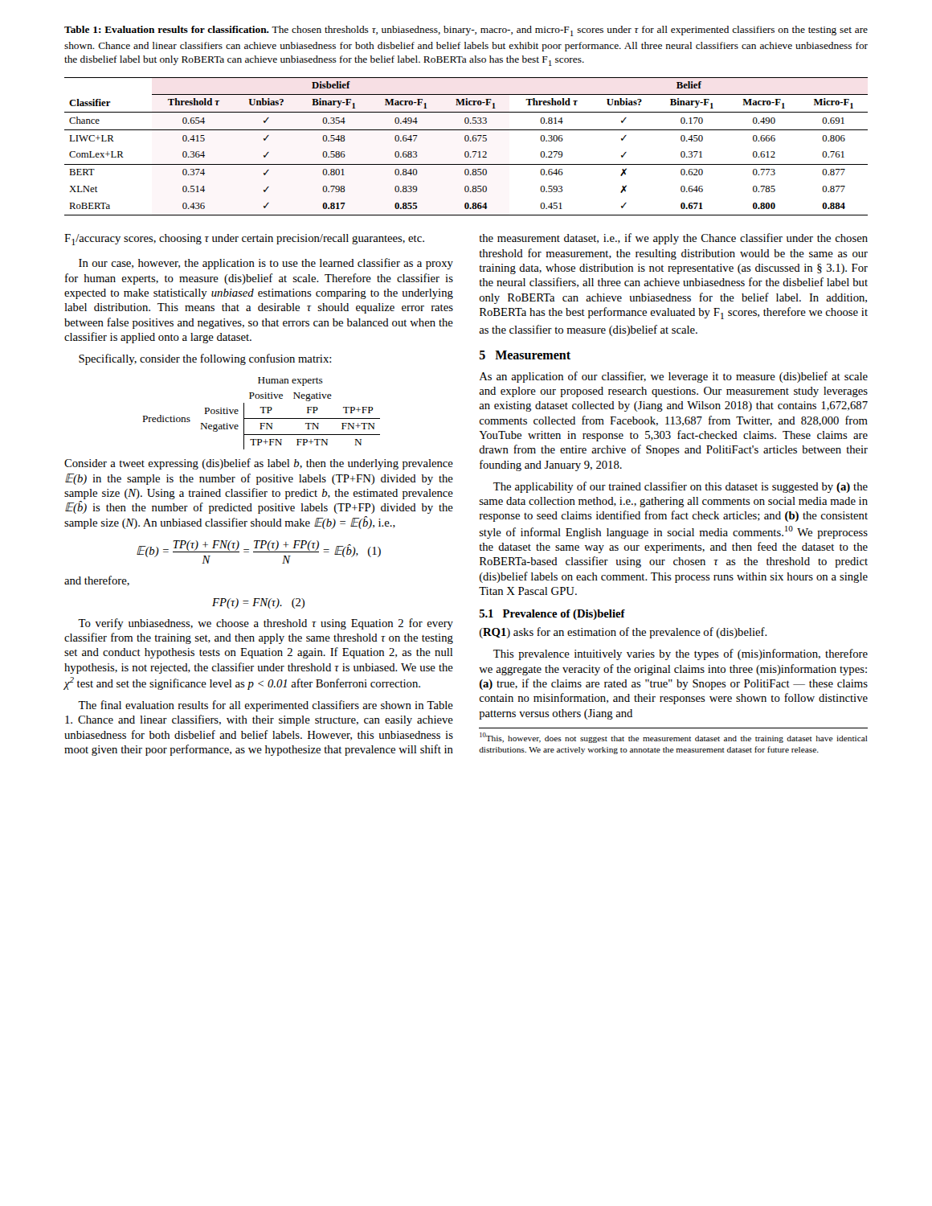Table 1: Evaluation results for classification. The chosen thresholds τ, unbiasedness, binary-, macro-, and micro-F1 scores under τ for all experimented classifiers on the testing set are shown. Chance and linear classifiers can achieve unbiasedness for both disbelief and belief labels but exhibit poor performance. All three neural classifiers can achieve unbiasedness for the disbelief label but only RoBERTa can achieve unbiasedness for the belief label. RoBERTa also has the best F1 scores.
| Classifier | Disbelief | Belief |
| --- | --- | --- |
| Threshold τ | Unbias? | Binary-F 1 | Macro-F 1 | Micro-F 1 | Threshold τ | Unbias? | Binary-F 1 | Macro-F 1 | Micro-F 1 |
| Chance | 0.654 | ✓ | 0.354 | 0.494 | 0.533 | 0.814 | ✓ | 0.170 | 0.490 | 0.691 |
| LIWC+LR | 0.415 | ✓ | 0.548 | 0.647 | 0.675 | 0.306 | ✓ | 0.450 | 0.666 | 0.806 |
| ComLex+LR | 0.364 | ✓ | 0.586 | 0.683 | 0.712 | 0.279 | ✓ | 0.371 | 0.612 | 0.761 |
| BERT | 0.374 | ✓ | 0.801 | 0.840 | 0.850 | 0.646 | ✗ | 0.620 | 0.773 | 0.877 |
| XLNet | 0.514 | ✓ | 0.798 | 0.839 | 0.850 | 0.593 | ✗ | 0.646 | 0.785 | 0.877 |
| RoBERTa | 0.436 | ✓ | 0.817 | 0.855 | 0.864 | 0.451 | ✓ | 0.671 | 0.800 | 0.884 |
F1/accuracy scores, choosing τ under certain precision/recall guarantees, etc.
In our case, however, the application is to use the learned classifier as a proxy for human experts, to measure (dis)belief at scale. Therefore the classifier is expected to make statistically unbiased estimations comparing to the underlying label distribution. This means that a desirable τ should equalize error rates between false positives and negatives, so that errors can be balanced out when the classifier is applied onto a large dataset.
Specifically, consider the following confusion matrix:
| | | Human experts | |
| | | Positive | Negative | |
| Predictions | Positive | TP | FP | TP+FP |
| Negative | FN | TN | FN+TN |
| | | TP+FN | FP+TN | N |
Consider a tweet expressing (dis)belief as label b, then the underlying prevalence 𝔼(b) in the sample is the number of positive labels (TP+FN) divided by the sample size (N). Using a trained classifier to predict b, the estimated prevalence 𝔼(b̂) is then the number of predicted positive labels (TP+FP) divided by the sample size (N). An unbiased classifier should make 𝔼(b) = 𝔼(b̂), i.e.,
𝔼(b) = TP(τ) + FN(τ) N = TP(τ) + FP(τ) N = 𝔼(b̂), (1)
and therefore,
FP(τ) = FN(τ). (2)
To verify unbiasedness, we choose a threshold τ using Equation 2 for every classifier from the training set, and then apply the same threshold τ on the testing set and conduct hypothesis tests on Equation 2 again. If Equation 2, as the null hypothesis, is not rejected, the classifier under threshold τ is unbiased. We use the χ2 test and set the significance level as p < 0.01 after Bonferroni correction.
The final evaluation results for all experimented classifiers are shown in Table 1. Chance and linear classifiers, with their simple structure, can easily achieve unbiasedness for both disbelief and belief labels. However, this unbiasedness is moot given their poor performance, as we hypothesize that prevalence will shift in the measurement dataset, i.e., if we apply the Chance classifier under the chosen threshold for measurement, the resulting distribution would be the same as our training data, whose distribution is not representative (as discussed in § 3.1). For the neural classifiers, all three can achieve unbiasedness for the disbelief label but only RoBERTa can achieve unbiasedness for the belief label. In addition, RoBERTa has the best performance evaluated by F1 scores, therefore we choose it as the classifier to measure (dis)belief at scale.
5 Measurement
As an application of our classifier, we leverage it to measure (dis)belief at scale and explore our proposed research questions. Our measurement study leverages an existing dataset collected by (Jiang and Wilson 2018) that contains 1,672,687 comments collected from Facebook, 113,687 from Twitter, and 828,000 from YouTube written in response to 5,303 fact-checked claims. These claims are drawn from the entire archive of Snopes and PolitiFact's articles between their founding and January 9, 2018.
The applicability of our trained classifier on this dataset is suggested by (a) the same data collection method, i.e., gathering all comments on social media made in response to seed claims identified from fact check articles; and (b) the consistent style of informal English language in social media comments.10 We preprocess the dataset the same way as our experiments, and then feed the dataset to the RoBERTa-based classifier using our chosen τ as the threshold to predict (dis)belief labels on each comment. This process runs within six hours on a single Titan X Pascal GPU.
5.1 Prevalence of (Dis)belief
(RQ1) asks for an estimation of the prevalence of (dis)belief.
This prevalence intuitively varies by the types of (mis)information, therefore we aggregate the veracity of the original claims into three (mis)information types: (a) true, if the claims are rated as "true" by Snopes or PolitiFact — these claims contain no misinformation, and their responses were shown to follow distinctive patterns versus others (Jiang and
10This, however, does not suggest that the measurement dataset and the training dataset have identical distributions. We are actively working to annotate the measurement dataset for future release.